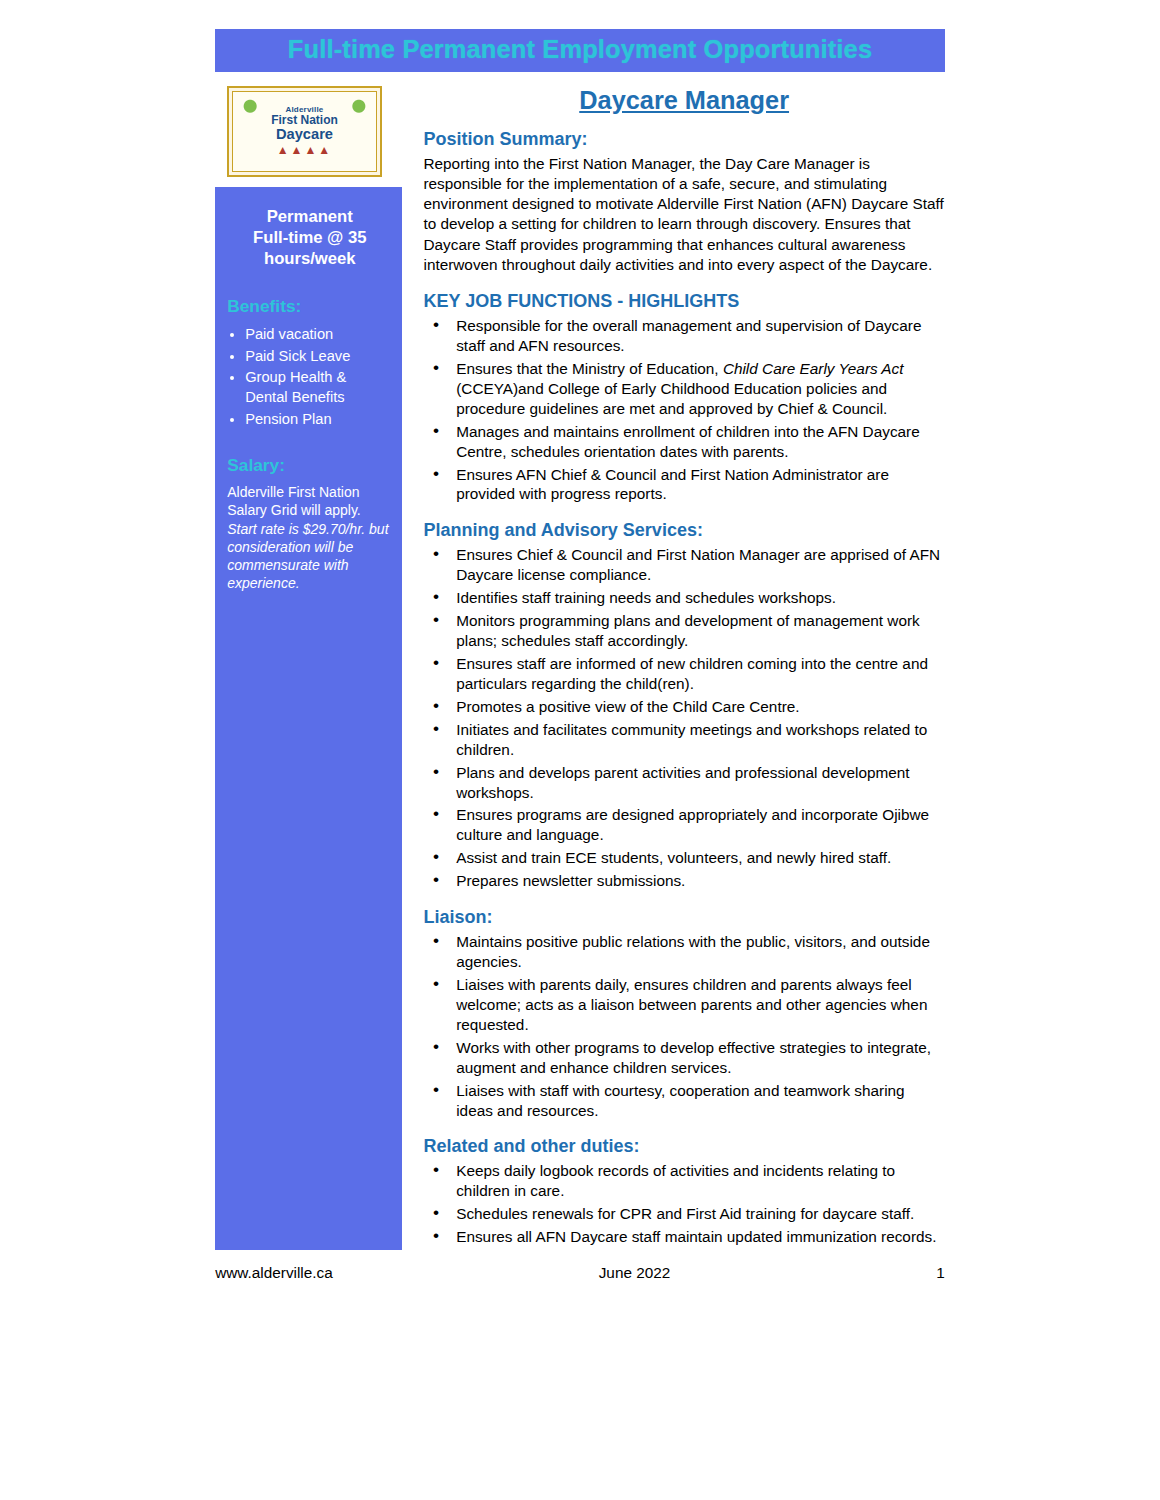Full-time Permanent Employment Opportunities
Alderville First Nation Daycare
▲▲▲▲
Permanent
Full-time @ 35
hours/week
Benefits:
Paid vacation
Paid Sick Leave
Group Health & Dental Benefits
Pension Plan
Salary:
Alderville First Nation Salary Grid will apply. Start rate is $29.70/hr. but consideration will be commensurate with experience.
Daycare Manager
Position Summary:
Reporting into the First Nation Manager, the Day Care Manager is responsible for the implementation of a safe, secure, and stimulating environment designed to motivate Alderville First Nation (AFN) Daycare Staff to develop a setting for children to learn through discovery. Ensures that Daycare Staff provides programming that enhances cultural awareness interwoven throughout daily activities and into every aspect of the Daycare.
KEY JOB FUNCTIONS - HIGHLIGHTS
Responsible for the overall management and supervision of Daycare staff and AFN resources.
Ensures that the Ministry of Education, Child Care Early Years Act (CCEYA)and College of Early Childhood Education policies and procedure guidelines are met and approved by Chief & Council.
Manages and maintains enrollment of children into the AFN Daycare Centre, schedules orientation dates with parents.
Ensures AFN Chief & Council and First Nation Administrator are provided with progress reports.
Planning and Advisory Services:
Ensures Chief & Council and First Nation Manager are apprised of AFN Daycare license compliance.
Identifies staff training needs and schedules workshops.
Monitors programming plans and development of management work plans; schedules staff accordingly.
Ensures staff are informed of new children coming into the centre and particulars regarding the child(ren).
Promotes a positive view of the Child Care Centre.
Initiates and facilitates community meetings and workshops related to children.
Plans and develops parent activities and professional development workshops.
Ensures programs are designed appropriately and incorporate Ojibwe culture and language.
Assist and train ECE students, volunteers, and newly hired staff.
Prepares newsletter submissions.
Liaison:
Maintains positive public relations with the public, visitors, and outside agencies.
Liaises with parents daily, ensures children and parents always feel welcome; acts as a liaison between parents and other agencies when requested.
Works with other programs to develop effective strategies to integrate, augment and enhance children services.
Liaises with staff with courtesy, cooperation and teamwork sharing ideas and resources.
Related and other duties:
Keeps daily logbook records of activities and incidents relating to children in care.
Schedules renewals for CPR and First Aid training for daycare staff.
Ensures all AFN Daycare staff maintain updated immunization records.
www.alderville.ca
June 2022
1